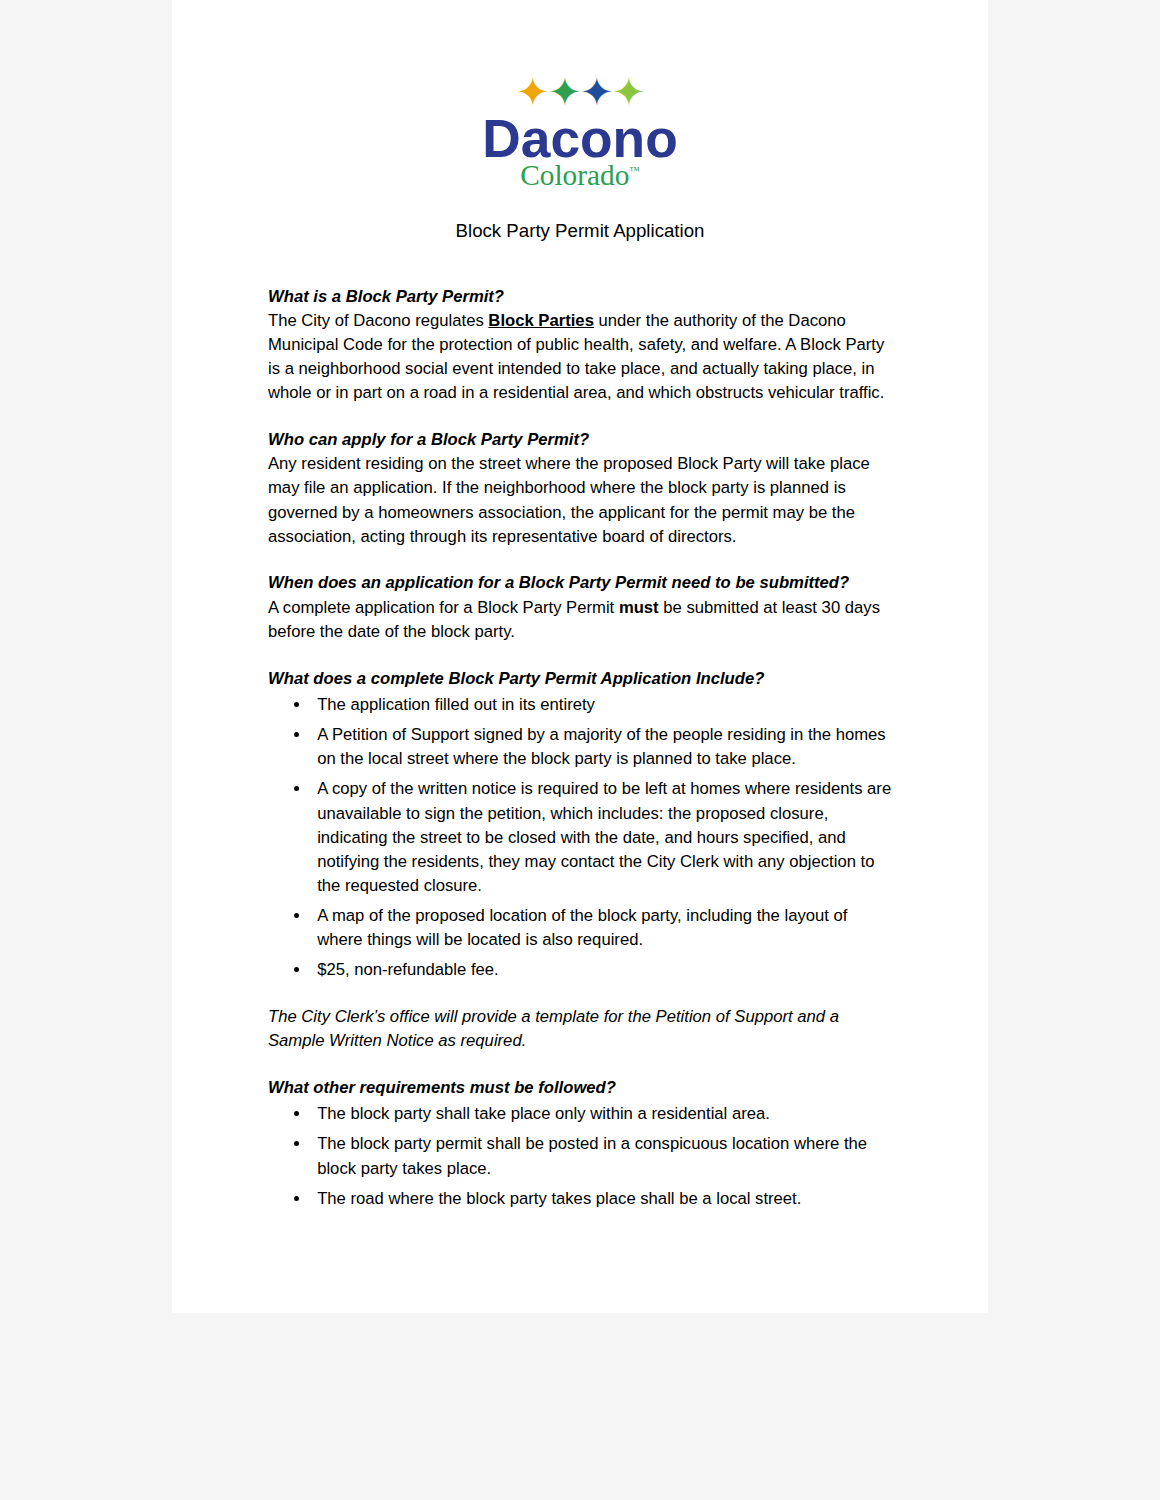✦✦✦✦
Dacono
Colorado™
Block Party Permit Application
What is a Block Party Permit?
The City of Dacono regulates Block Parties under the authority of the Dacono Municipal Code for the protection of public health, safety, and welfare. A Block Party is a neighborhood social event intended to take place, and actually taking place, in whole or in part on a road in a residential area, and which obstructs vehicular traffic.
Who can apply for a Block Party Permit?
Any resident residing on the street where the proposed Block Party will take place may file an application. If the neighborhood where the block party is planned is governed by a homeowners association, the applicant for the permit may be the association, acting through its representative board of directors.
When does an application for a Block Party Permit need to be submitted?
A complete application for a Block Party Permit must be submitted at least 30 days before the date of the block party.
What does a complete Block Party Permit Application Include?
The application filled out in its entirety
A Petition of Support signed by a majority of the people residing in the homes on the local street where the block party is planned to take place.
A copy of the written notice is required to be left at homes where residents are unavailable to sign the petition, which includes: the proposed closure, indicating the street to be closed with the date, and hours specified, and notifying the residents, they may contact the City Clerk with any objection to the requested closure.
A map of the proposed location of the block party, including the layout of where things will be located is also required.
$25, non-refundable fee.
The City Clerk’s office will provide a template for the Petition of Support and a Sample Written Notice as required.
What other requirements must be followed?
The block party shall take place only within a residential area.
The block party permit shall be posted in a conspicuous location where the block party takes place.
The road where the block party takes place shall be a local street.